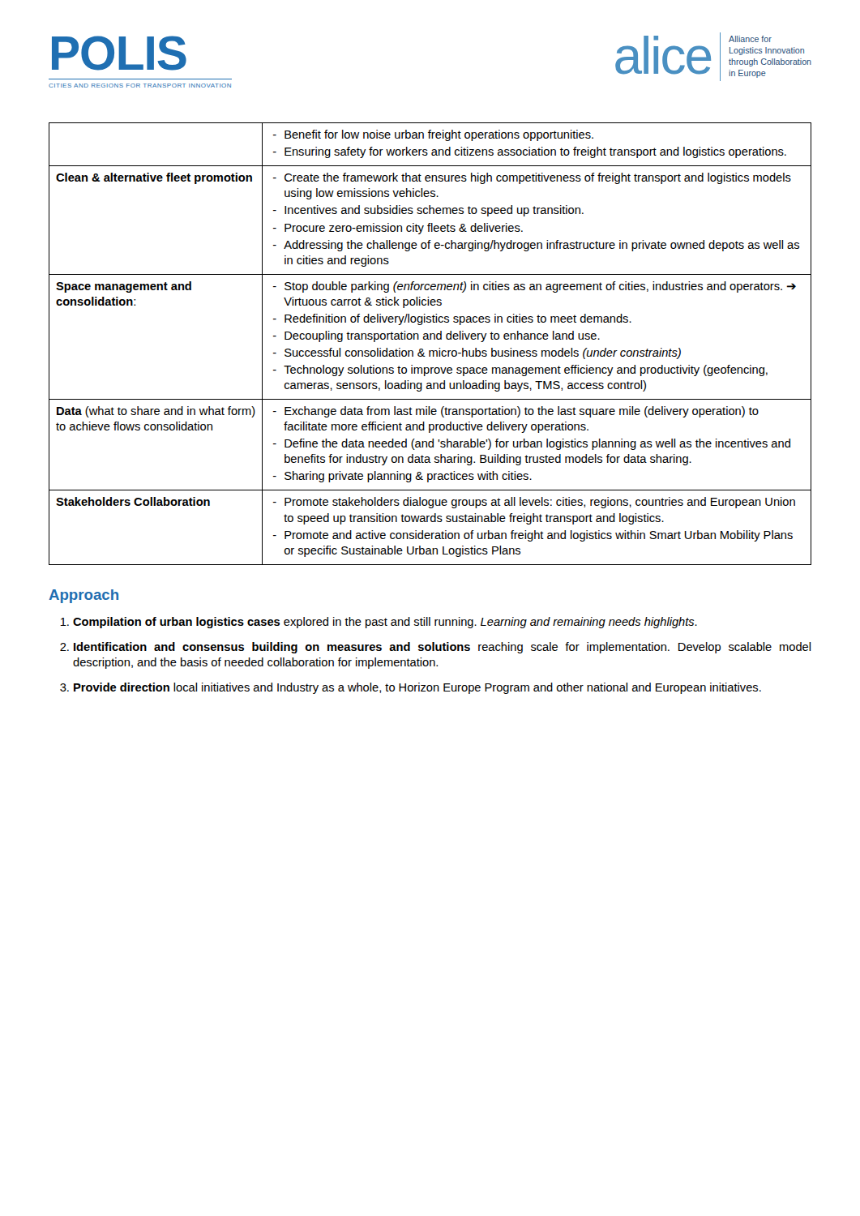POLIS
CITIES AND REGIONS FOR TRANSPORT INNOVATION
alice
Alliance for
Logistics Innovation
through Collaboration
in Europe
| | Benefit for low noise urban freight operations opportunities. Ensuring safety for workers and citizens association to freight transport and logistics operations. |
| Clean & alternative fleet promotion | Create the framework that ensures high competitiveness of freight transport and logistics models using low emissions vehicles. Incentives and subsidies schemes to speed up transition. Procure zero-emission city fleets & deliveries. Addressing the challenge of e-charging/hydrogen infrastructure in private owned depots as well as in cities and regions |
| Space management and consolidation : | Stop double parking (enforcement) in cities as an agreement of cities, industries and operators. ➔ Virtuous carrot & stick policies Redefinition of delivery/logistics spaces in cities to meet demands. Decoupling transportation and delivery to enhance land use. Successful consolidation & micro-hubs business models (under constraints) Technology solutions to improve space management efficiency and productivity (geofencing, cameras, sensors, loading and unloading bays, TMS, access control) |
| Data (what to share and in what form) to achieve flows consolidation | Exchange data from last mile (transportation) to the last square mile (delivery operation) to facilitate more efficient and productive delivery operations. Define the data needed (and 'sharable') for urban logistics planning as well as the incentives and benefits for industry on data sharing. Building trusted models for data sharing. Sharing private planning & practices with cities. |
| Stakeholders Collaboration | Promote stakeholders dialogue groups at all levels: cities, regions, countries and European Union to speed up transition towards sustainable freight transport and logistics. Promote and active consideration of urban freight and logistics within Smart Urban Mobility Plans or specific Sustainable Urban Logistics Plans |
Approach
Compilation of urban logistics cases explored in the past and still running. Learning and remaining needs highlights.
Identification and consensus building on measures and solutions reaching scale for implementation. Develop scalable model description, and the basis of needed collaboration for implementation.
Provide direction local initiatives and Industry as a whole, to Horizon Europe Program and other national and European initiatives.